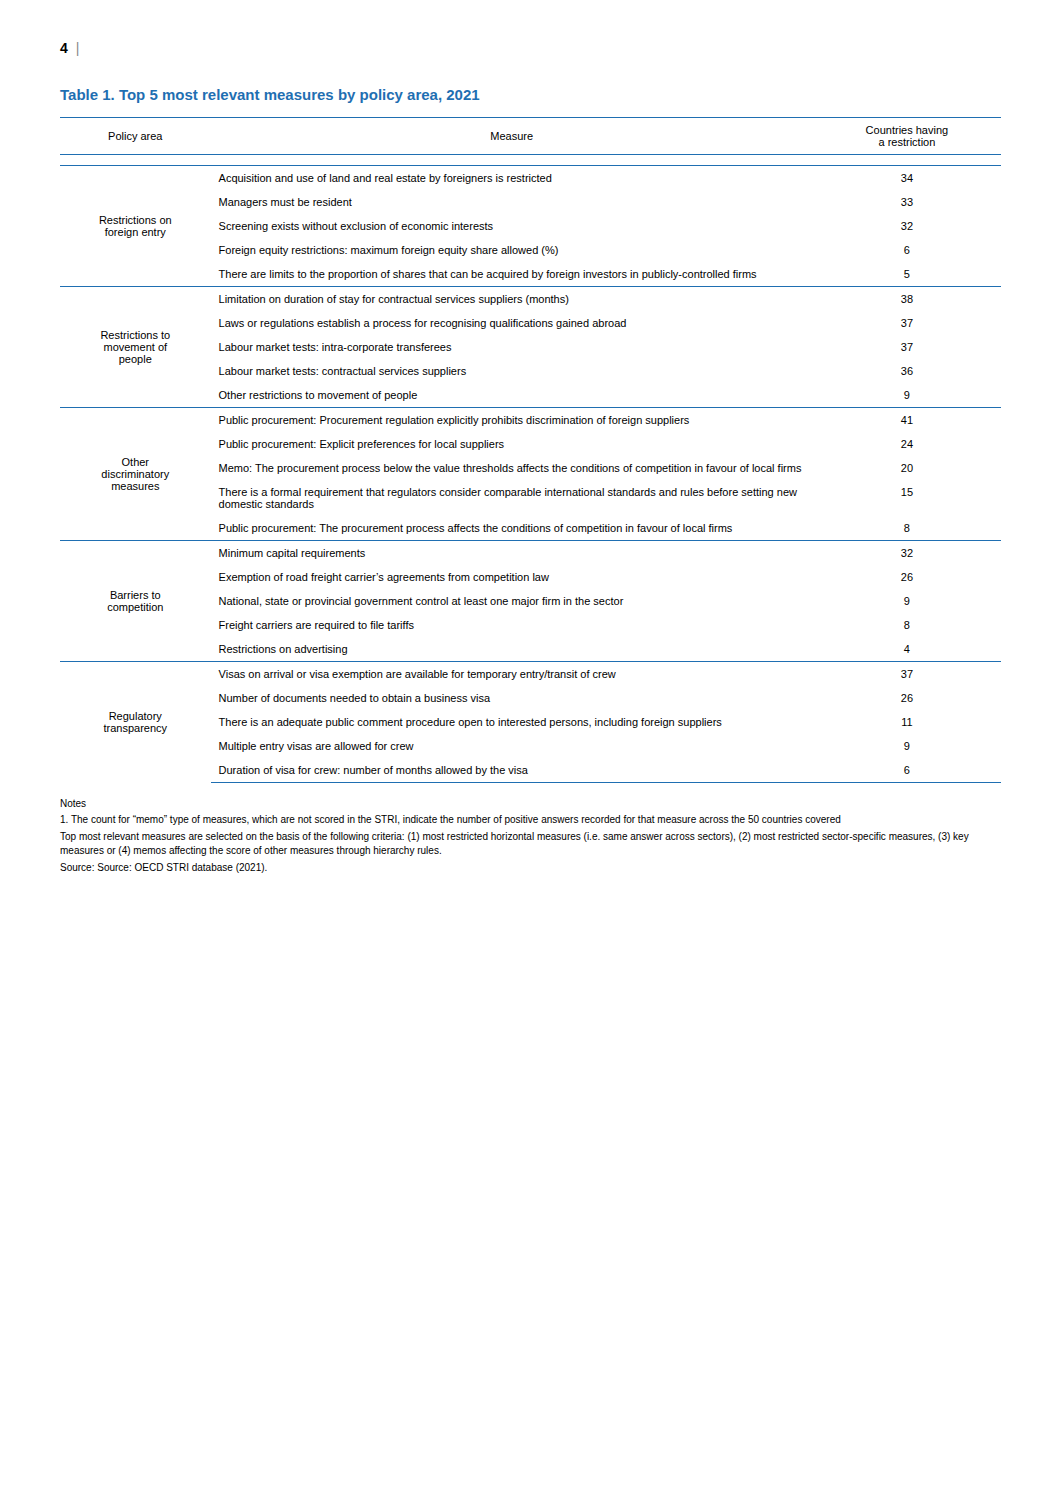4 |
Table 1. Top 5 most relevant measures by policy area, 2021
| Policy area | Measure | Countries having a restriction |
| --- | --- | --- |
| Restrictions on foreign entry | Acquisition and use of land and real estate by foreigners is restricted | 34 |
| Managers must be resident | 33 |
| Screening exists without exclusion of economic interests | 32 |
| Foreign equity restrictions: maximum foreign equity share allowed (%) | 6 |
| There are limits to the proportion of shares that can be acquired by foreign investors in publicly-controlled firms | 5 |
| Restrictions to movement of people | Limitation on duration of stay for contractual services suppliers (months) | 38 |
| Laws or regulations establish a process for recognising qualifications gained abroad | 37 |
| Labour market tests: intra-corporate transferees | 37 |
| Labour market tests: contractual services suppliers | 36 |
| Other restrictions to movement of people | 9 |
| Other discriminatory measures | Public procurement: Procurement regulation explicitly prohibits discrimination of foreign suppliers | 41 |
| Public procurement: Explicit preferences for local suppliers | 24 |
| Memo: The procurement process below the value thresholds affects the conditions of competition in favour of local firms | 20 |
| There is a formal requirement that regulators consider comparable international standards and rules before setting new domestic standards | 15 |
| Public procurement: The procurement process affects the conditions of competition in favour of local firms | 8 |
| Barriers to competition | Minimum capital requirements | 32 |
| Exemption of road freight carrier’s agreements from competition law | 26 |
| National, state or provincial government control at least one major firm in the sector | 9 |
| Freight carriers are required to file tariffs | 8 |
| Restrictions on advertising | 4 |
| Regulatory transparency | Visas on arrival or visa exemption are available for temporary entry/transit of crew | 37 |
| Number of documents needed to obtain a business visa | 26 |
| There is an adequate public comment procedure open to interested persons, including foreign suppliers | 11 |
| Multiple entry visas are allowed for crew | 9 |
| Duration of visa for crew: number of months allowed by the visa | 6 |
Notes
1. The count for “memo” type of measures, which are not scored in the STRI, indicate the number of positive answers recorded for that measure across the 50 countries covered
Top most relevant measures are selected on the basis of the following criteria: (1) most restricted horizontal measures (i.e. same answer across sectors), (2) most restricted sector-specific measures, (3) key measures or (4) memos affecting the score of other measures through hierarchy rules.
Source: Source: OECD STRI database (2021).